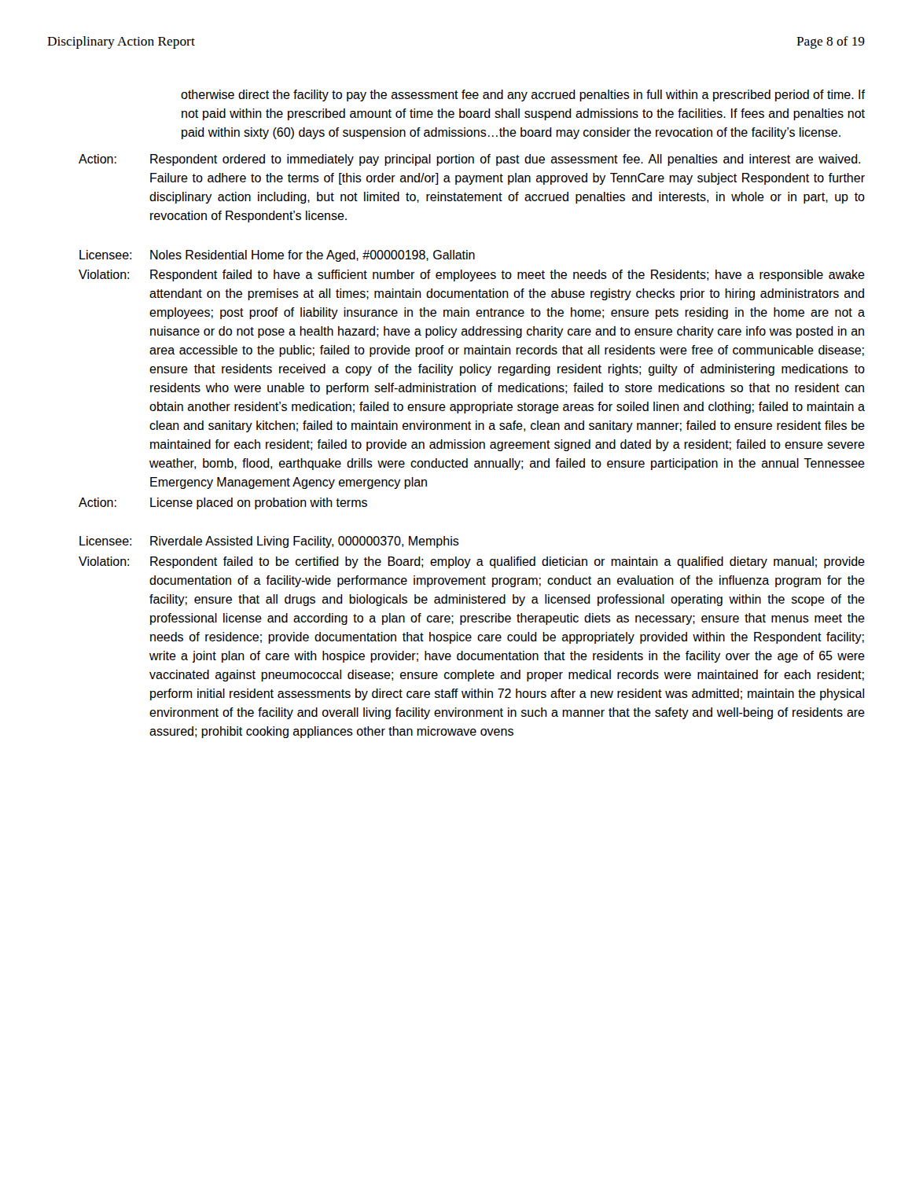Disciplinary Action Report Page 8 of 19
otherwise direct the facility to pay the assessment fee and any accrued penalties in full within a prescribed period of time. If not paid within the prescribed amount of time the board shall suspend admissions to the facilities. If fees and penalties not paid within sixty (60) days of suspension of admissions…the board may consider the revocation of the facility’s license.
Action:
Respondent ordered to immediately pay principal portion of past due assessment fee. All penalties and interest are waived. Failure to adhere to the terms of [this order and/or] a payment plan approved by TennCare may subject Respondent to further disciplinary action including, but not limited to, reinstatement of accrued penalties and interests, in whole or in part, up to revocation of Respondent’s license.
Licensee:
Noles Residential Home for the Aged, #00000198, Gallatin
Violation:
Respondent failed to have a sufficient number of employees to meet the needs of the Residents; have a responsible awake attendant on the premises at all times; maintain documentation of the abuse registry checks prior to hiring administrators and employees; post proof of liability insurance in the main entrance to the home; ensure pets residing in the home are not a nuisance or do not pose a health hazard; have a policy addressing charity care and to ensure charity care info was posted in an area accessible to the public; failed to provide proof or maintain records that all residents were free of communicable disease; ensure that residents received a copy of the facility policy regarding resident rights; guilty of administering medications to residents who were unable to perform self-administration of medications; failed to store medications so that no resident can obtain another resident’s medication; failed to ensure appropriate storage areas for soiled linen and clothing; failed to maintain a clean and sanitary kitchen; failed to maintain environment in a safe, clean and sanitary manner; failed to ensure resident files be maintained for each resident; failed to provide an admission agreement signed and dated by a resident; failed to ensure severe weather, bomb, flood, earthquake drills were conducted annually; and failed to ensure participation in the annual Tennessee Emergency Management Agency emergency plan
Action:
License placed on probation with terms
Licensee:
Riverdale Assisted Living Facility, 000000370, Memphis
Violation:
Respondent failed to be certified by the Board; employ a qualified dietician or maintain a qualified dietary manual; provide documentation of a facility-wide performance improvement program; conduct an evaluation of the influenza program for the facility; ensure that all drugs and biologicals be administered by a licensed professional operating within the scope of the professional license and according to a plan of care; prescribe therapeutic diets as necessary; ensure that menus meet the needs of residence; provide documentation that hospice care could be appropriately provided within the Respondent facility; write a joint plan of care with hospice provider; have documentation that the residents in the facility over the age of 65 were vaccinated against pneumococcal disease; ensure complete and proper medical records were maintained for each resident; perform initial resident assessments by direct care staff within 72 hours after a new resident was admitted; maintain the physical environment of the facility and overall living facility environment in such a manner that the safety and well-being of residents are assured; prohibit cooking appliances other than microwave ovens